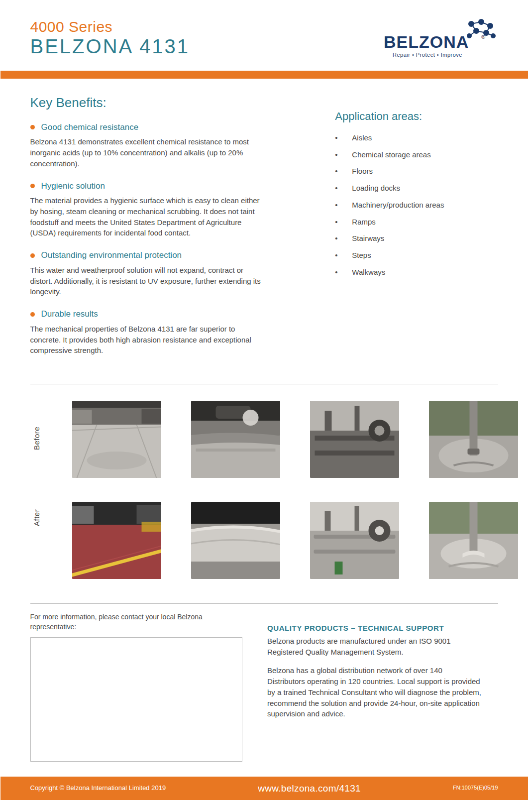4000 Series
Belzona 4131
BELZONA ® Repair • Protect • Improve
Key Benefits:
Good chemical resistance
Belzona 4131 demonstrates excellent chemical resistance to most inorganic acids (up to 10% concentration) and alkalis (up to 20% concentration).
Hygienic solution
The material provides a hygienic surface which is easy to clean either by hosing, steam cleaning or mechanical scrubbing. It does not taint foodstuff and meets the United States Department of Agriculture (USDA) requirements for incidental food contact.
Outstanding environmental protection
This water and weatherproof solution will not expand, contract or distort. Additionally, it is resistant to UV exposure, further extending its longevity.
Durable results
The mechanical properties of Belzona 4131 are far superior to concrete. It provides both high abrasion resistance and exceptional compressive strength.
Application areas:
•Aisles
•Chemical storage areas
•Floors
•Loading docks
•Machinery/production areas
•Ramps
•Stairways
•Steps
•Walkways
Before
After
For more information, please contact your local Belzona representative:
Quality Products – Technical Support
Belzona products are manufactured under an ISO 9001 Registered Quality Management System.
Belzona has a global distribution network of over 140 Distributors operating in 120 countries. Local support is provided by a trained Technical Consultant who will diagnose the problem, recommend the solution and provide 24-hour, on-site application supervision and advice.
Copyright © Belzona International Limited 2019
www.belzona.com/4131
FN:10075(E)05/19